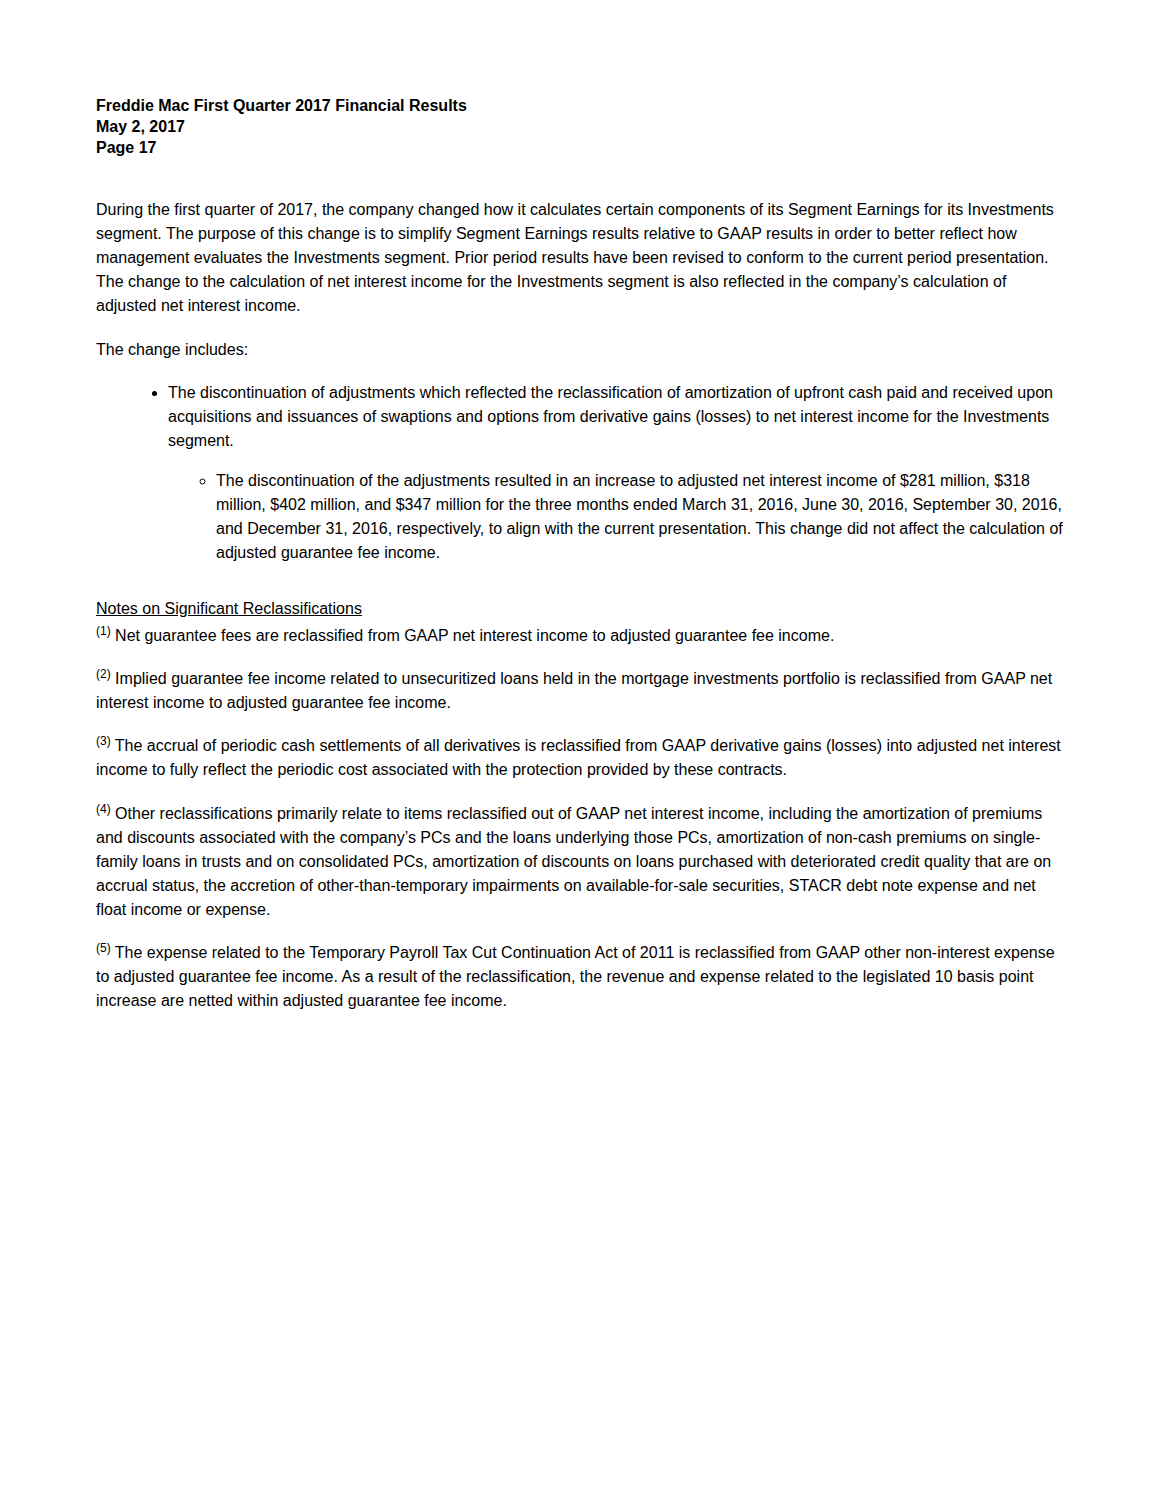Freddie Mac First Quarter 2017 Financial Results
May 2, 2017
Page 17
During the first quarter of 2017, the company changed how it calculates certain components of its Segment Earnings for its Investments segment. The purpose of this change is to simplify Segment Earnings results relative to GAAP results in order to better reflect how management evaluates the Investments segment. Prior period results have been revised to conform to the current period presentation. The change to the calculation of net interest income for the Investments segment is also reflected in the company’s calculation of adjusted net interest income.
The change includes:
The discontinuation of adjustments which reflected the reclassification of amortization of upfront cash paid and received upon acquisitions and issuances of swaptions and options from derivative gains (losses) to net interest income for the Investments segment.
The discontinuation of the adjustments resulted in an increase to adjusted net interest income of $281 million, $318 million, $402 million, and $347 million for the three months ended March 31, 2016, June 30, 2016, September 30, 2016, and December 31, 2016, respectively, to align with the current presentation. This change did not affect the calculation of adjusted guarantee fee income.
Notes on Significant Reclassifications
(1) Net guarantee fees are reclassified from GAAP net interest income to adjusted guarantee fee income.
(2) Implied guarantee fee income related to unsecuritized loans held in the mortgage investments portfolio is reclassified from GAAP net interest income to adjusted guarantee fee income.
(3) The accrual of periodic cash settlements of all derivatives is reclassified from GAAP derivative gains (losses) into adjusted net interest income to fully reflect the periodic cost associated with the protection provided by these contracts.
(4) Other reclassifications primarily relate to items reclassified out of GAAP net interest income, including the amortization of premiums and discounts associated with the company’s PCs and the loans underlying those PCs, amortization of non-cash premiums on single-family loans in trusts and on consolidated PCs, amortization of discounts on loans purchased with deteriorated credit quality that are on accrual status, the accretion of other-than-temporary impairments on available-for-sale securities, STACR debt note expense and net float income or expense.
(5) The expense related to the Temporary Payroll Tax Cut Continuation Act of 2011 is reclassified from GAAP other non-interest expense to adjusted guarantee fee income. As a result of the reclassification, the revenue and expense related to the legislated 10 basis point increase are netted within adjusted guarantee fee income.